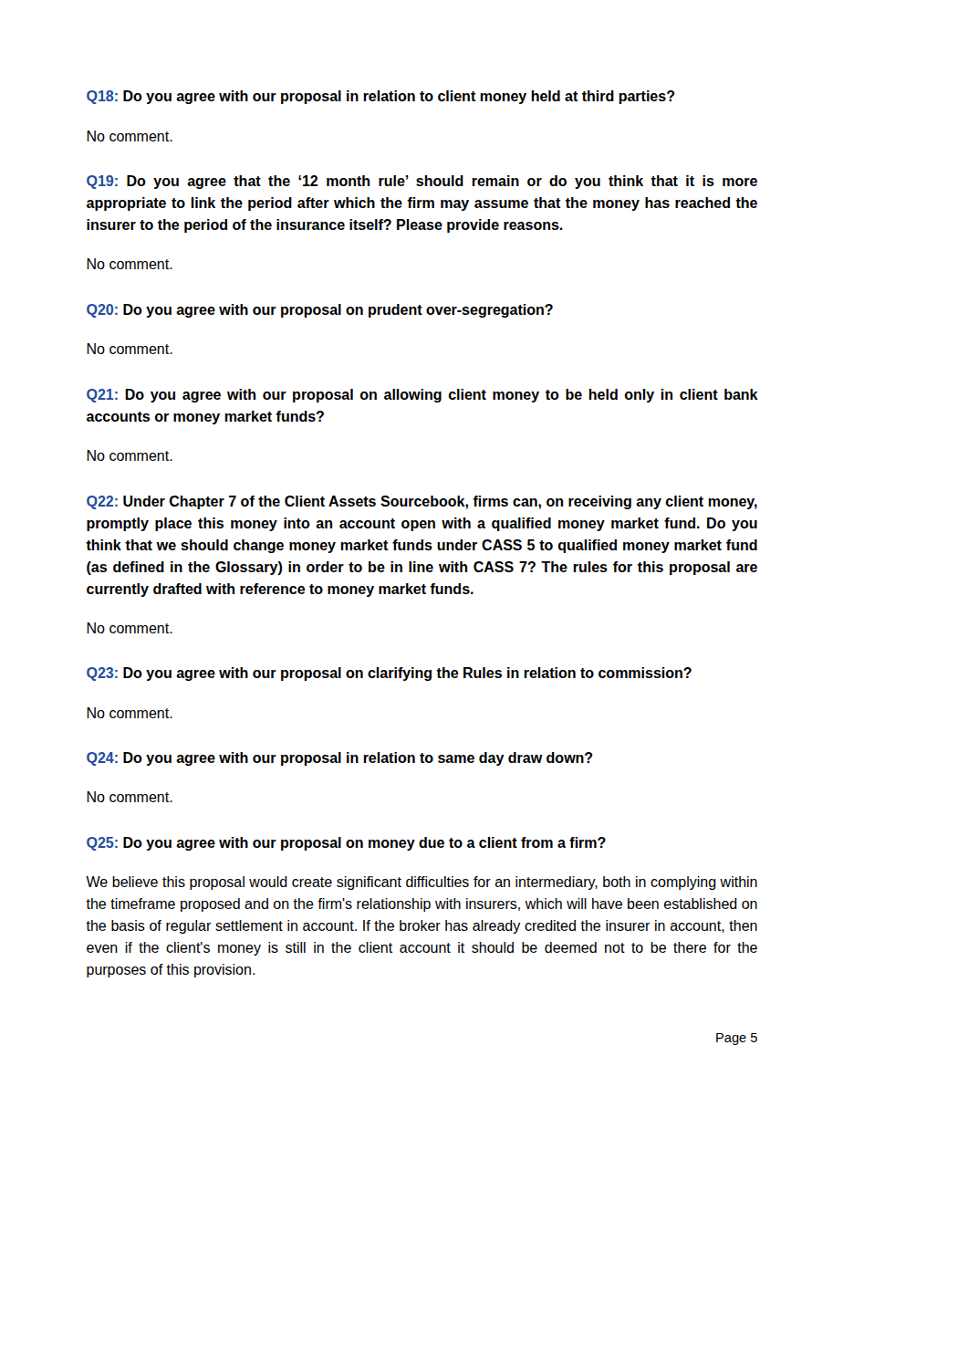Q18: Do you agree with our proposal in relation to client money held at third parties?
No comment.
Q19: Do you agree that the ‘12 month rule’ should remain or do you think that it is more appropriate to link the period after which the firm may assume that the money has reached the insurer to the period of the insurance itself? Please provide reasons.
No comment.
Q20: Do you agree with our proposal on prudent over-segregation?
No comment.
Q21: Do you agree with our proposal on allowing client money to be held only in client bank accounts or money market funds?
No comment.
Q22: Under Chapter 7 of the Client Assets Sourcebook, firms can, on receiving any client money, promptly place this money into an account open with a qualified money market fund. Do you think that we should change money market funds under CASS 5 to qualified money market fund (as defined in the Glossary) in order to be in line with CASS 7? The rules for this proposal are currently drafted with reference to money market funds.
No comment.
Q23: Do you agree with our proposal on clarifying the Rules in relation to commission?
No comment.
Q24: Do you agree with our proposal in relation to same day draw down?
No comment.
Q25: Do you agree with our proposal on money due to a client from a firm?
We believe this proposal would create significant difficulties for an intermediary, both in complying within the timeframe proposed and on the firm's relationship with insurers, which will have been established on the basis of regular settlement in account. If the broker has already credited the insurer in account, then even if the client's money is still in the client account it should be deemed not to be there for the purposes of this provision.
Page 5